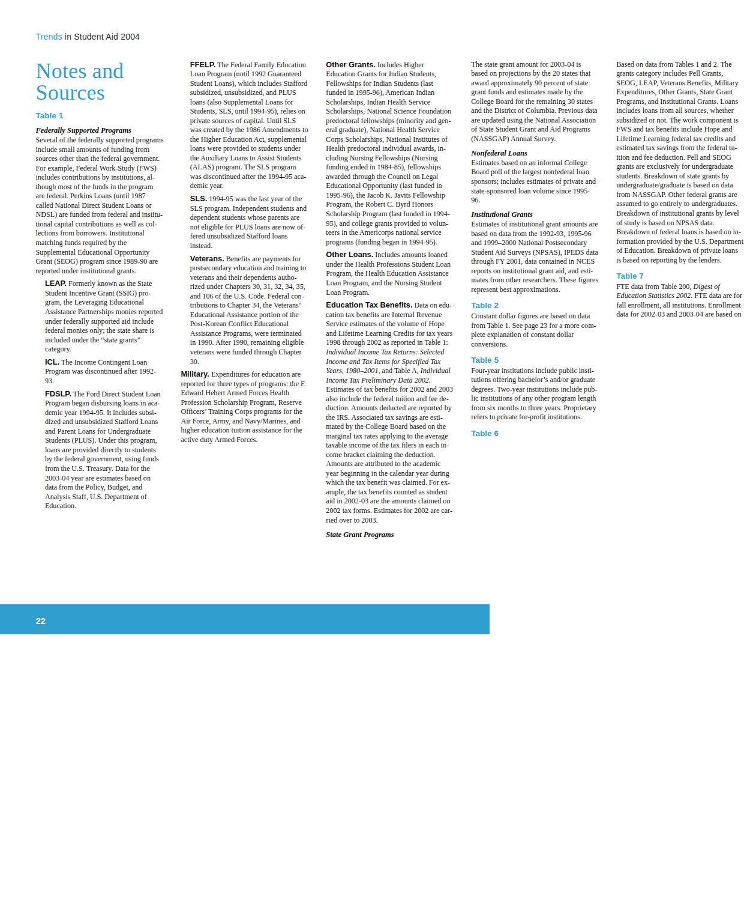Trends in Student Aid 2004
Notes and
Sources
Table 1
Federally Supported Programs
Several of the federally supported programs include small amounts of funding from sources other than the federal government. For example, Federal Work-Study (FWS) includes contributions by institutions, although most of the funds in the program are federal. Perkins Loans (until 1987 called National Direct Student Loans or NDSL) are funded from federal and institutional capital contributions as well as collections from borrowers. Institutional matching funds required by the Supplemental Educational Opportunity Grant (SEOG) program since 1989-90 are reported under institutional grants.
LEAP. Formerly known as the State Student Incentive Grant (SSIG) program, the Leveraging Educational Assistance Partnerships monies reported under federally supported aid include federal monies only; the state share is included under the “state grants” category.
ICL. The Income Contingent Loan Program was discontinued after 1992-93.
FDSLP. The Ford Direct Student Loan Program began disbursing loans in academic year 1994-95. It includes subsidized and unsubsidized Stafford Loans and Parent Loans for Undergraduate Students (PLUS). Under this program, loans are provided directly to students by the federal government, using funds from the U.S. Treasury. Data for the 2003-04 year are estimates based on data from the Policy, Budget, and Analysis Staff, U.S. Department of Education.
FFELP. The Federal Family Education Loan Program (until 1992 Guaranteed Student Loans), which includes Stafford subsidized, unsubsidized, and PLUS loans (also Supplemental Loans for Students, SLS, until 1994-95), relies on private sources of capital. Until SLS was created by the 1986 Amendments to the Higher Education Act, supplemental loans were provided to students under the Auxiliary Loans to Assist Students (ALAS) program. The SLS program was discontinued after the 1994-95 academic year.
SLS. 1994-95 was the last year of the SLS program. Independent students and dependent students whose parents are not eligible for PLUS loans are now offered unsubsidized Stafford loans instead.
Veterans. Benefits are payments for postsecondary education and training to veterans and their dependents authorized under Chapters 30, 31, 32, 34, 35, and 106 of the U.S. Code. Federal contributions to Chapter 34, the Veterans’ Educational Assistance portion of the Post-Korean Conflict Educational Assistance Programs, were terminated in 1990. After 1990, remaining eligible veterans were funded through Chapter 30.
Military. Expenditures for education are reported for three types of programs: the F. Edward Hebert Armed Forces Health Profession Scholarship Program, Reserve Officers’ Training Corps programs for the Air Force, Army, and Navy/Marines, and higher education tuition assistance for the active duty Armed Forces.
Other Grants. Includes Higher Education Grants for Indian Students, Fellowships for Indian Students (last funded in 1995-96), American Indian Scholarships, Indian Health Service Scholarships, National Science Foundation predoctoral fellowships (minority and general graduate), National Health Service Corps Scholarships, National Institutes of Health predoctoral individual awards, including Nursing Fellowships (Nursing funding ended in 1984-85), fellowships awarded through the Council on Legal Educational Opportunity (last funded in 1995-96), the Jacob K. Javits Fellowship Program, the Robert C. Byrd Honors Scholarship Program (last funded in 1994-95), and college grants provided to volunteers in the Americorps national service programs (funding began in 1994-95).
Other Loans. Includes amounts loaned under the Health Professions Student Loan Program, the Health Education Assistance Loan Program, and the Nursing Student Loan Program.
Education Tax Benefits. Data on education tax benefits are Internal Revenue Service estimates of the volume of Hope and Lifetime Learning Credits for tax years 1998 through 2002 as reported in Table 1: Individual Income Tax Returns: Selected Income and Tax Items for Specified Tax Years, 1980–2001, and Table A, Individual Income Tax Preliminary Data 2002. Estimates of tax benefits for 2002 and 2003 also include the federal tuition and fee deduction. Amounts deducted are reported by the IRS. Associated tax savings are estimated by the College Board based on the marginal tax rates applying to the average taxable income of the tax filers in each income bracket claiming the deduction. Amounts are attributed to the academic year beginning in the calendar year during which the tax benefit was claimed. For example, the tax benefits counted as student aid in 2002-03 are the amounts claimed on 2002 tax forms. Estimates for 2002 are carried over to 2003.
State Grant Programs
The state grant amount for 2003-04 is based on projections by the 20 states that award approximately 90 percent of state grant funds and estimates made by the College Board for the remaining 30 states and the District of Columbia. Previous data are updated using the National Association of State Student Grant and Aid Programs (NASSGAP) Annual Survey.
Nonfederal Loans
Estimates based on an informal College Board poll of the largest nonfederal loan sponsors; includes estimates of private and state-sponsored loan volume since 1995-96.
Institutional Grants
Estimates of institutional grant amounts are based on data from the 1992-93, 1995-96 and 1999–2000 National Postsecondary Student Aid Surveys (NPSAS), IPEDS data through FY 2001, data contained in NCES reports on institutional grant aid, and estimates from other researchers. These figures represent best approximations.
Table 2
Constant dollar figures are based on data from Table 1. See page 23 for a more complete explanation of constant dollar conversions.
Table 5
Four-year institutions include public institutions offering bachelor’s and/or graduate degrees. Two-year institutions include public institutions of any other program length from six months to three years. Proprietary refers to private for-profit institutions.
Table 6
Based on data from Tables 1 and 2. The grants category includes Pell Grants, SEOG, LEAP, Veterans Benefits, Military Expenditures, Other Grants, State Grant Programs, and Institutional Grants. Loans includes loans from all sources, whether subsidized or not. The work component is FWS and tax benefits include Hope and Lifetime Learning federal tax credits and estimated tax savings from the federal tuition and fee deduction. Pell and SEOG grants are exclusively for undergraduate students. Breakdown of state grants by undergraduate/graduate is based on data from NASSGAP. Other federal grants are assumed to go entirely to undergraduates. Breakdown of institutional grants by level of study is based on NPSAS data. Breakdown of federal loans is based on information provided by the U.S. Department of Education. Breakdown of private loans is based on reporting by the lenders.
Table 7
FTE data from Table 200, Digest of Education Statistics 2002. FTE data are for fall enrollment, all institutions. Enrollment data for 2002-03 and 2003-04 are based on
22